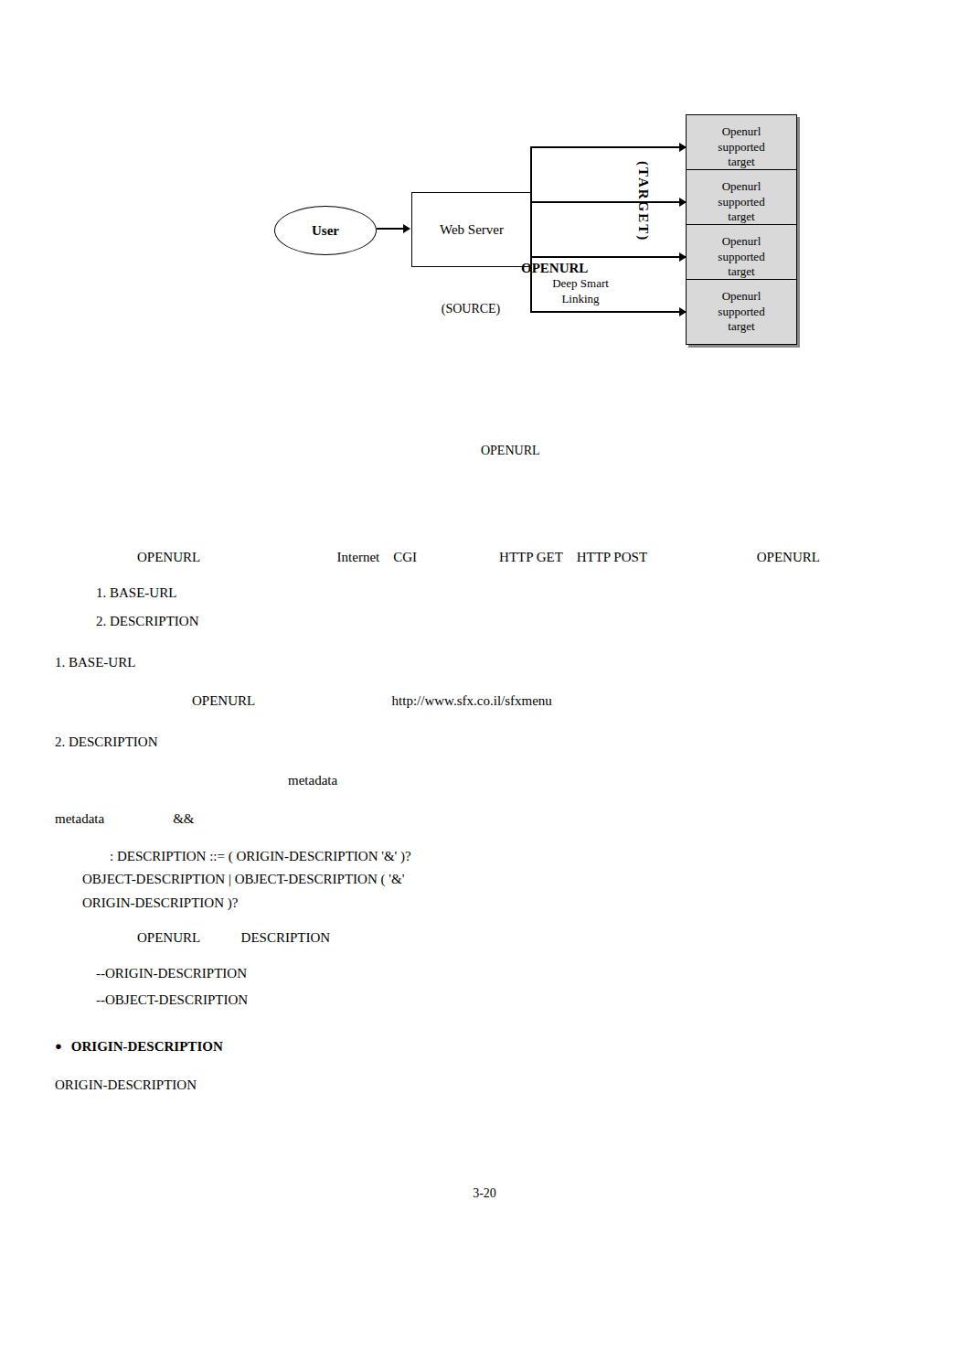User
Web Server
　　　　　 (SOURCE)
OPENURL
Deep Smart
Linking
(TARGET)
Openurl
supported
target
Openurl
supported
target
Openurl
supported
target
Openurl
supported
target
　　　　OPENURL　　　　　　　
　　　　　　
　　　　OPENURL　　　　　　　　　　Internet　CGI　　　　　　HTTP GET　HTTP POST　　　　　　　　OPENURL　　　　　　　　　　　
1. BASE-URL
2. DESCRIPTION
1. BASE-URL
　　　　　　OPENURL　　　　　　　　　　http://www.sfx.co.il/sfxmenu　
2. DESCRIPTION
　　　　　　　　　　　　　metadata　　　　　　　　　　　　　　　
metadata　　　　　&&　　　　　　
　　: DESCRIPTION ::= ( ORIGIN-DESCRIPTION '&' )?
OBJECT-DESCRIPTION | OBJECT-DESCRIPTION ( '&'
ORIGIN-DESCRIPTION )?
　　　　OPENURL　　　DESCRIPTION　　　　　　　　　　　　　
--ORIGIN-DESCRIPTION
--OBJECT-DESCRIPTION
ORIGIN-DESCRIPTION
ORIGIN-DESCRIPTION　　　　　　　　　　　　　　　　　　　　　　　　
　　　
3-20